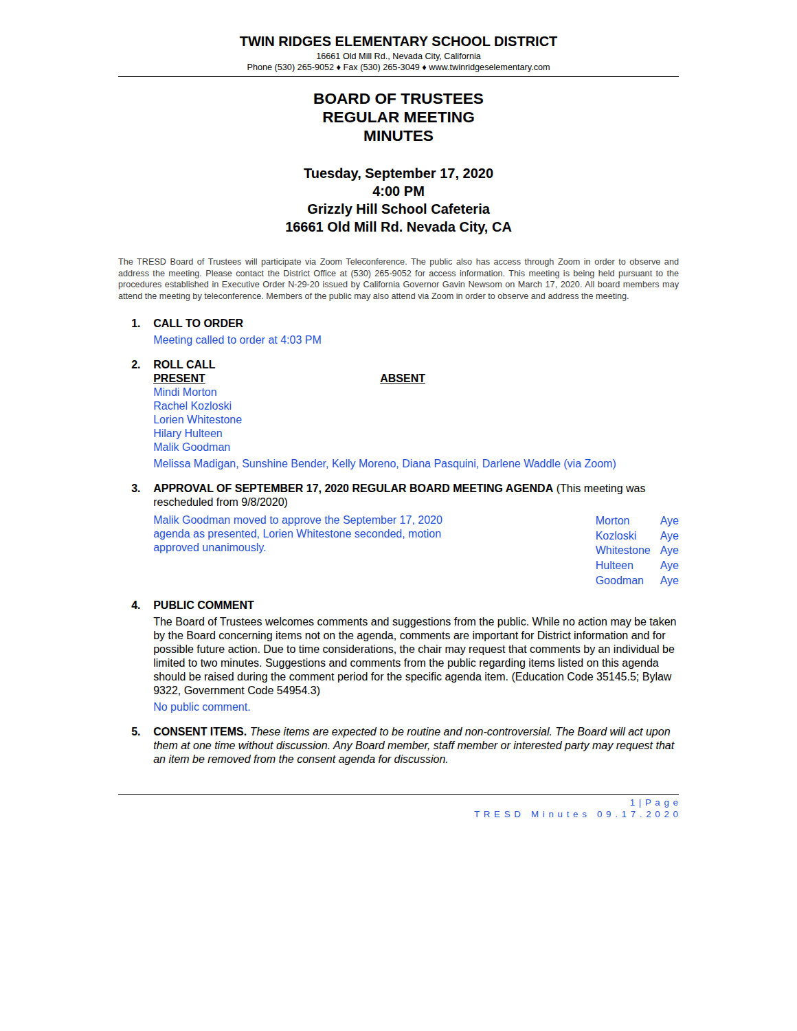TWIN RIDGES ELEMENTARY SCHOOL DISTRICT
16661 Old Mill Rd., Nevada City, California
Phone (530) 265-9052 ♦ Fax (530) 265-3049 ♦ www.twinridgeselementary.com
BOARD OF TRUSTEES
REGULAR MEETING
MINUTES
Tuesday, September 17, 2020
4:00 PM
Grizzly Hill School Cafeteria
16661 Old Mill Rd. Nevada City, CA
The TRESD Board of Trustees will participate via Zoom Teleconference. The public also has access through Zoom in order to observe and address the meeting. Please contact the District Office at (530) 265-9052 for access information. This meeting is being held pursuant to the procedures established in Executive Order N-29-20 issued by California Governor Gavin Newsom on March 17, 2020. All board members may attend the meeting by teleconference. Members of the public may also attend via Zoom in order to observe and address the meeting.
Call to Order
Meeting called to order at 4:03 PM
Roll Call
| PRESENT | ABSENT |
| Mindi Morton | |
| Rachel Kozloski | |
| Lorien Whitestone | |
| Hilary Hulteen | |
| Malik Goodman | |
Melissa Madigan, Sunshine Bender, Kelly Moreno, Diana Pasquini, Darlene Waddle (via Zoom)
Approval of September 17, 2020 Regular Board Meeting Agenda (This meeting was rescheduled from 9/8/2020)
Malik Goodman moved to approve the September 17, 2020 agenda as presented, Lorien Whitestone seconded, motion approved unanimously.
| Morton | Aye |
| Kozloski | Aye |
| Whitestone | Aye |
| Hulteen | Aye |
| Goodman | Aye |
Public Comment
The Board of Trustees welcomes comments and suggestions from the public. While no action may be taken by the Board concerning items not on the agenda, comments are important for District information and for possible future action. Due to time considerations, the chair may request that comments by an individual be limited to two minutes. Suggestions and comments from the public regarding items listed on this agenda should be raised during the comment period for the specific agenda item. (Education Code 35145.5; Bylaw 9322, Government Code 54954.3)
No public comment.
CONSENT ITEMS. These items are expected to be routine and non-controversial. The Board will act upon them at one time without discussion. Any Board member, staff member or interested party may request that an item be removed from the consent agenda for discussion.
1 | P a g e T R E S D M i n u t e s 0 9 . 1 7 . 2 0 2 0